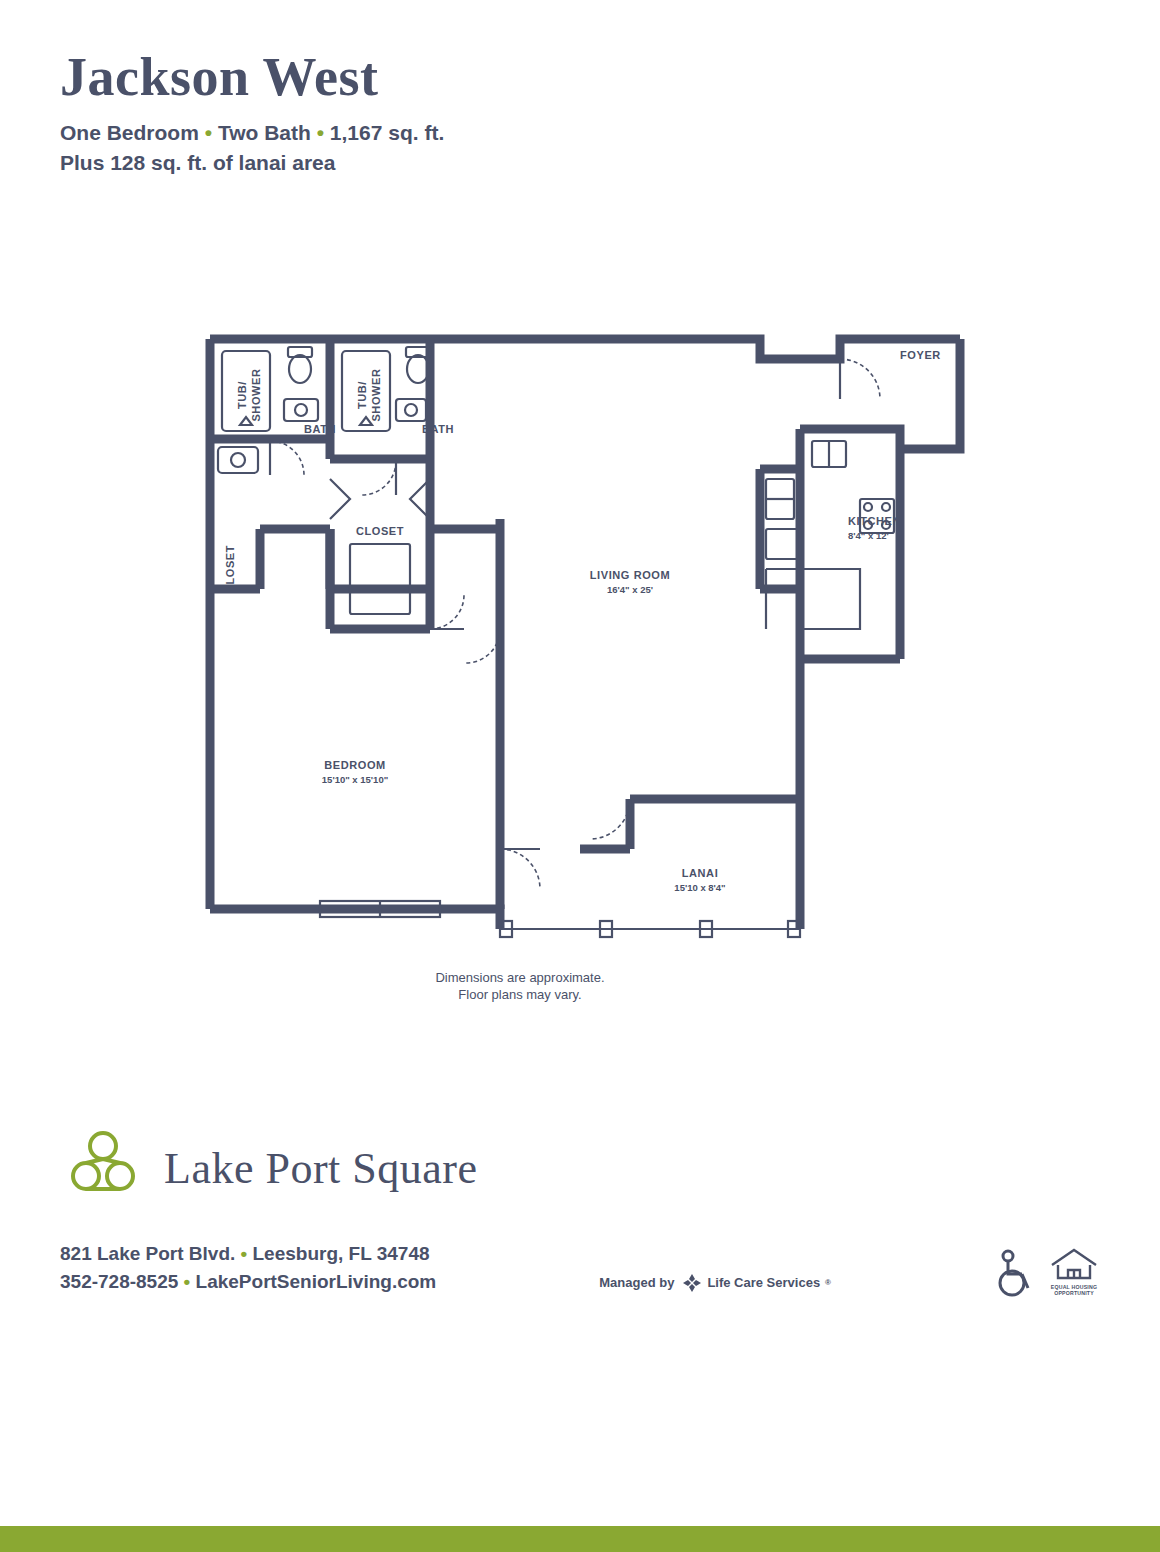Jackson West
One Bedroom • Two Bath • 1,167 sq. ft.
Plus 128 sq. ft. of lanai area
Jackson West floor plan TUB/ SHOWER TUB/ SHOWER BATH BATH CLOSET CLOSET FOYER KITCHEN 8'4" x 12' LIVING ROOM 16'4" x 25' BEDROOM 15'10" x 15'10" LANAI 15'10 x 8'4"
Dimensions are approximate.
Floor plans may vary.
Lake Port Square
821 Lake Port Blvd. • Leesburg, FL 34748
352-728-8525 • LakePortSeniorLiving.com
Managed by Life Care Services®
EQUAL HOUSING
OPPORTUNITY